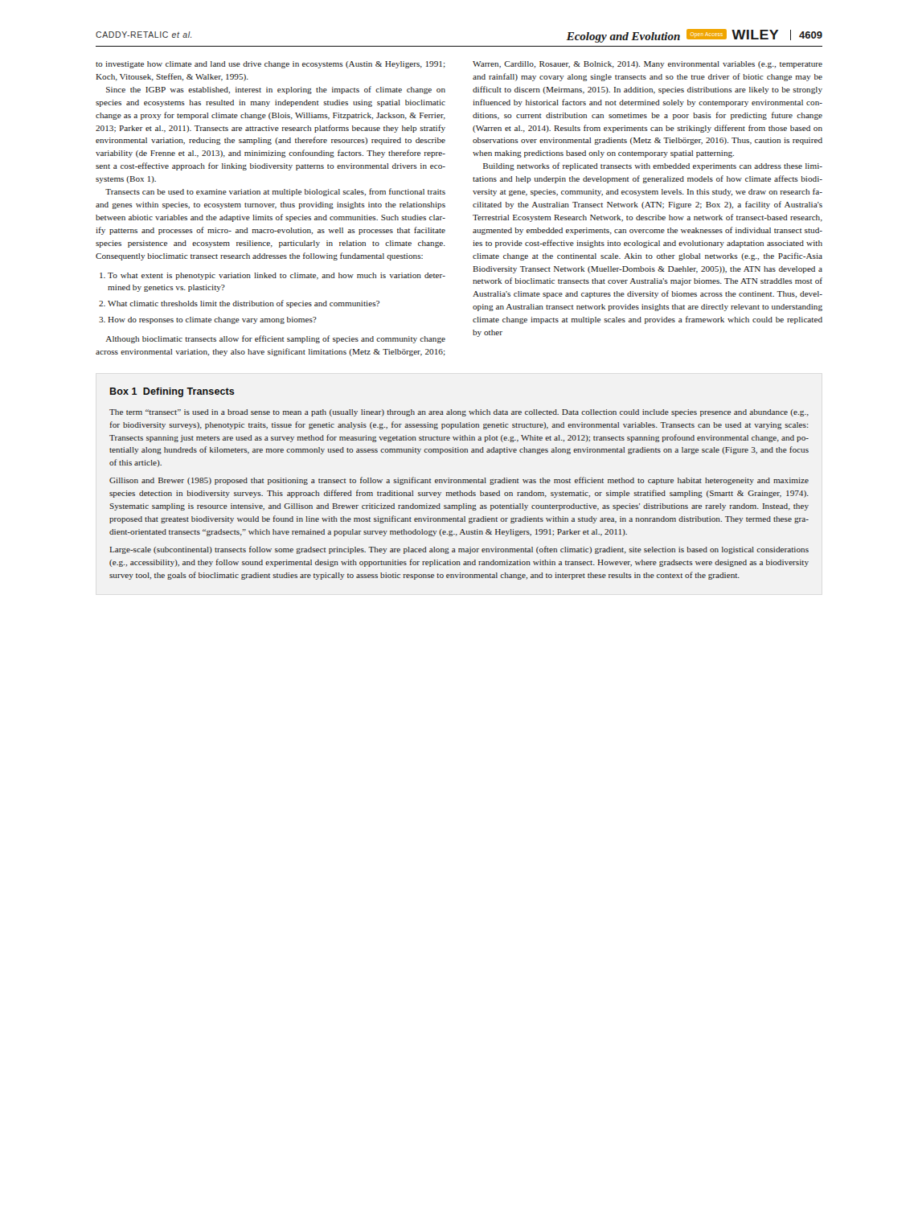Caddy-Retalic et al.
Ecology and Evolution Open Access WILEY 4609
to investigate how climate and land use drive change in ecosystems (Austin & Heyligers, 1991; Koch, Vitousek, Steffen, & Walker, 1995).
Since the IGBP was established, interest in exploring the impacts of climate change on species and ecosystems has resulted in many independent studies using spatial bioclimatic change as a proxy for temporal climate change (Blois, Williams, Fitzpatrick, Jackson, & Ferrier, 2013; Parker et al., 2011). Transects are attractive research platforms because they help stratify environmental variation, reducing the sampling (and therefore resources) required to describe variability (de Frenne et al., 2013), and minimizing confounding factors. They therefore represent a cost-effective approach for linking biodiversity patterns to environmental drivers in ecosystems (Box 1).
Transects can be used to examine variation at multiple biological scales, from functional traits and genes within species, to ecosystem turnover, thus providing insights into the relationships between abiotic variables and the adaptive limits of species and communities. Such studies clarify patterns and processes of micro- and macro-evolution, as well as processes that facilitate species persistence and ecosystem resilience, particularly in relation to climate change. Consequently bioclimatic transect research addresses the following fundamental questions:
To what extent is phenotypic variation linked to climate, and how much is variation determined by genetics vs. plasticity?
What climatic thresholds limit the distribution of species and communities?
How do responses to climate change vary among biomes?
Although bioclimatic transects allow for efficient sampling of species and community change across environmental variation, they also have significant limitations (Metz & Tielbörger, 2016; Warren, Cardillo, Rosauer, & Bolnick, 2014). Many environmental variables (e.g., temperature and rainfall) may covary along single transects and so the true driver of biotic change may be difficult to discern (Meirmans, 2015). In addition, species distributions are likely to be strongly influenced by historical factors and not determined solely by contemporary environmental conditions, so current distribution can sometimes be a poor basis for predicting future change (Warren et al., 2014). Results from experiments can be strikingly different from those based on observations over environmental gradients (Metz & Tielbörger, 2016). Thus, caution is required when making predictions based only on contemporary spatial patterning.
Building networks of replicated transects with embedded experiments can address these limitations and help underpin the development of generalized models of how climate affects biodiversity at gene, species, community, and ecosystem levels. In this study, we draw on research facilitated by the Australian Transect Network (ATN; Figure 2; Box 2), a facility of Australia's Terrestrial Ecosystem Research Network, to describe how a network of transect-based research, augmented by embedded experiments, can overcome the weaknesses of individual transect studies to provide cost-effective insights into ecological and evolutionary adaptation associated with climate change at the continental scale. Akin to other global networks (e.g., the Pacific-Asia Biodiversity Transect Network (Mueller-Dombois & Daehler, 2005)), the ATN has developed a network of bioclimatic transects that cover Australia's major biomes. The ATN straddles most of Australia's climate space and captures the diversity of biomes across the continent. Thus, developing an Australian transect network provides insights that are directly relevant to understanding climate change impacts at multiple scales and provides a framework which could be replicated by other
Box 1 Defining Transects
The term “transect” is used in a broad sense to mean a path (usually linear) through an area along which data are collected. Data collection could include species presence and abundance (e.g., for biodiversity surveys), phenotypic traits, tissue for genetic analysis (e.g., for assessing population genetic structure), and environmental variables. Transects can be used at varying scales: Transects spanning just meters are used as a survey method for measuring vegetation structure within a plot (e.g., White et al., 2012); transects spanning profound environmental change, and potentially along hundreds of kilometers, are more commonly used to assess community composition and adaptive changes along environmental gradients on a large scale (Figure 3, and the focus of this article).
Gillison and Brewer (1985) proposed that positioning a transect to follow a significant environmental gradient was the most efficient method to capture habitat heterogeneity and maximize species detection in biodiversity surveys. This approach differed from traditional survey methods based on random, systematic, or simple stratified sampling (Smartt & Grainger, 1974). Systematic sampling is resource intensive, and Gillison and Brewer criticized randomized sampling as potentially counterproductive, as species' distributions are rarely random. Instead, they proposed that greatest biodiversity would be found in line with the most significant environmental gradient or gradients within a study area, in a nonrandom distribution. They termed these gradient-orientated transects “gradsects,” which have remained a popular survey methodology (e.g., Austin & Heyligers, 1991; Parker et al., 2011).
Large-scale (subcontinental) transects follow some gradsect principles. They are placed along a major environmental (often climatic) gradient, site selection is based on logistical considerations (e.g., accessibility), and they follow sound experimental design with opportunities for replication and randomization within a transect. However, where gradsects were designed as a biodiversity survey tool, the goals of bioclimatic gradient studies are typically to assess biotic response to environmental change, and to interpret these results in the context of the gradient.